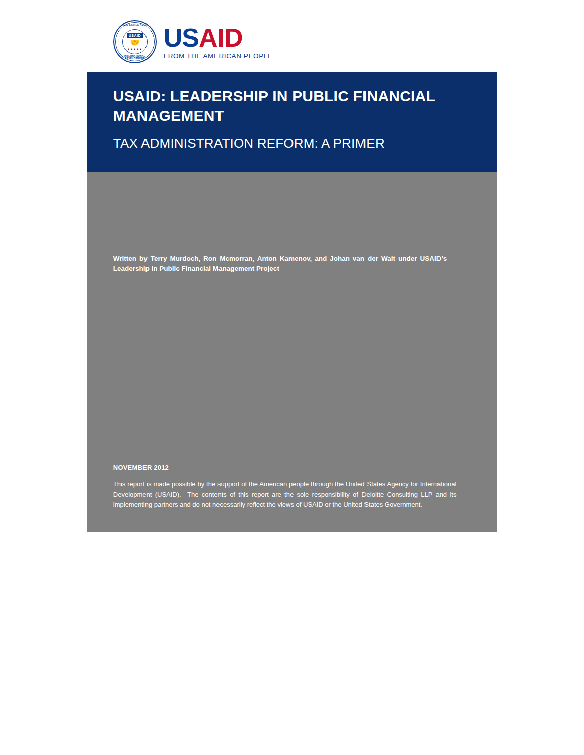United States Agency
International Development
USAID 🤝 ★★★★★
USAID
FROM THE AMERICAN PEOPLE
USAID: LEADERSHIP IN PUBLIC FINANCIAL MANAGEMENT
TAX ADMINISTRATION REFORM: A PRIMER
Written by Terry Murdoch, Ron Mcmorran, Anton Kamenov, and Johan van der Walt under USAID’s Leadership in Public Financial Management Project
NOVEMBER 2012
This report is made possible by the support of the American people through the United States Agency for International Development (USAID). The contents of this report are the sole responsibility of Deloitte Consulting LLP and its implementing partners and do not necessarily reflect the views of USAID or the United States Government.